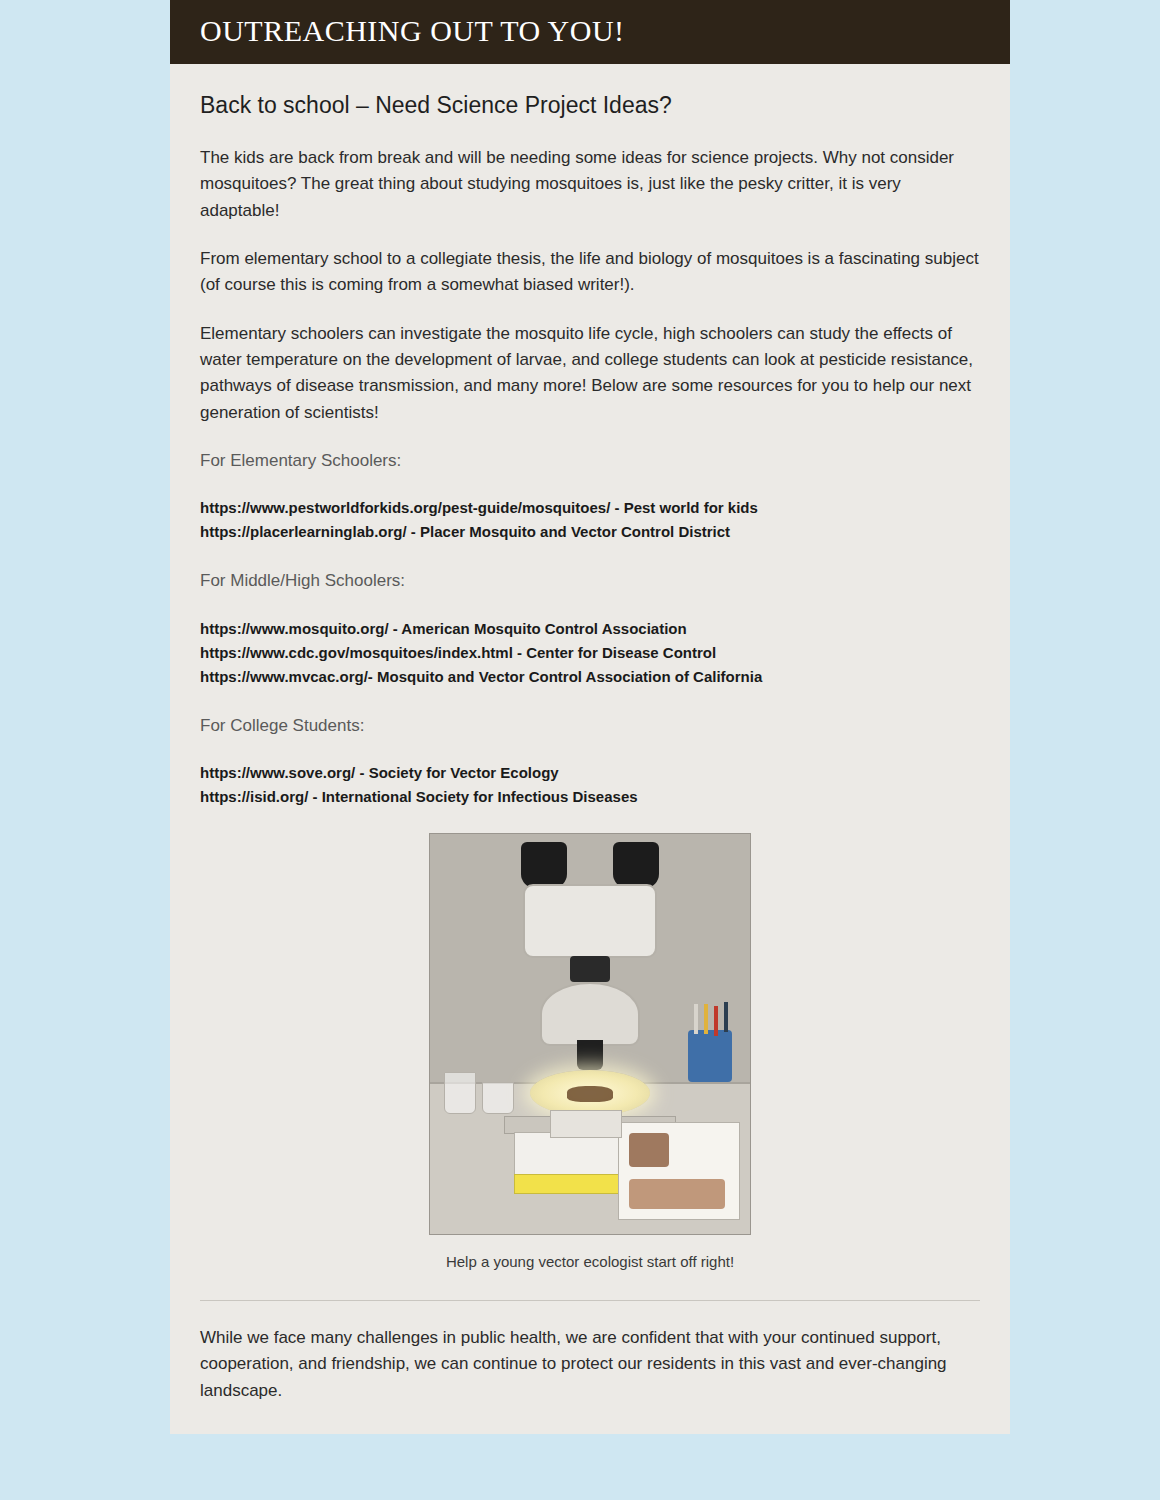OUTREACHING OUT TO YOU!
Back to school – Need Science Project Ideas?
The kids are back from break and will be needing some ideas for science projects. Why not consider mosquitoes? The great thing about studying mosquitoes is, just like the pesky critter, it is very adaptable!
From elementary school to a collegiate thesis, the life and biology of mosquitoes is a fascinating subject (of course this is coming from a somewhat biased writer!).
Elementary schoolers can investigate the mosquito life cycle, high schoolers can study the effects of water temperature on the development of larvae, and college students can look at pesticide resistance, pathways of disease transmission, and many more! Below are some resources for you to help our next generation of scientists!
For Elementary Schoolers:
https://www.pestworldforkids.org/pest-guide/mosquitoes/ - Pest world for kids
https://placerlearninglab.org/ - Placer Mosquito and Vector Control District
For Middle/High Schoolers:
https://www.mosquito.org/ - American Mosquito Control Association
https://www.cdc.gov/mosquitoes/index.html - Center for Disease Control
https://www.mvcac.org/- Mosquito and Vector Control Association of California
For College Students:
https://www.sove.org/ - Society for Vector Ecology
https://isid.org/ - International Society for Infectious Diseases
Help a young vector ecologist start off right!
While we face many challenges in public health, we are confident that with your continued support, cooperation, and friendship, we can continue to protect our residents in this vast and ever-changing landscape.